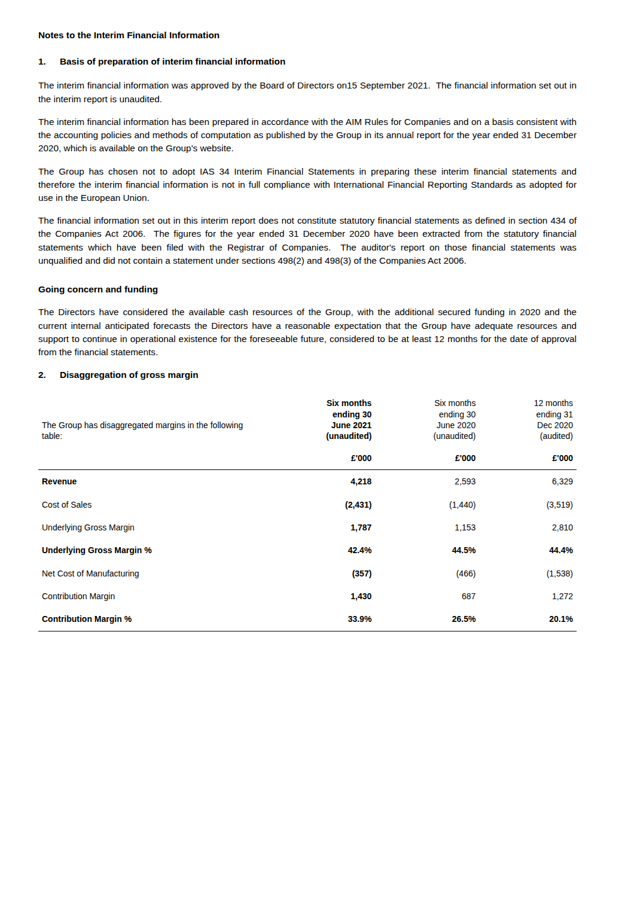Notes to the Interim Financial Information
1. Basis of preparation of interim financial information
The interim financial information was approved by the Board of Directors on15 September 2021. The financial information set out in the interim report is unaudited.
The interim financial information has been prepared in accordance with the AIM Rules for Companies and on a basis consistent with the accounting policies and methods of computation as published by the Group in its annual report for the year ended 31 December 2020, which is available on the Group's website.
The Group has chosen not to adopt IAS 34 Interim Financial Statements in preparing these interim financial statements and therefore the interim financial information is not in full compliance with International Financial Reporting Standards as adopted for use in the European Union.
The financial information set out in this interim report does not constitute statutory financial statements as defined in section 434 of the Companies Act 2006. The figures for the year ended 31 December 2020 have been extracted from the statutory financial statements which have been filed with the Registrar of Companies. The auditor's report on those financial statements was unqualified and did not contain a statement under sections 498(2) and 498(3) of the Companies Act 2006.
Going concern and funding
The Directors have considered the available cash resources of the Group, with the additional secured funding in 2020 and the current internal anticipated forecasts the Directors have a reasonable expectation that the Group have adequate resources and support to continue in operational existence for the foreseeable future, considered to be at least 12 months for the date of approval from the financial statements.
2. Disaggregation of gross margin
| The Group has disaggregated margins in the following table: | Six months ending 30 June 2021 (unaudited) | Six months ending 30 June 2020 (unaudited) | 12 months ending 31 Dec 2020 (audited) |
| --- | --- | --- | --- |
| | £'000 | £'000 | £'000 |
| Revenue | 4,218 | 2,593 | 6,329 |
| Cost of Sales | (2,431) | (1,440) | (3,519) |
| Underlying Gross Margin | 1,787 | 1,153 | 2,810 |
| Underlying Gross Margin % | 42.4% | 44.5% | 44.4% |
| Net Cost of Manufacturing | (357) | (466) | (1,538) |
| Contribution Margin | 1,430 | 687 | 1,272 |
| Contribution Margin % | 33.9% | 26.5% | 20.1% |